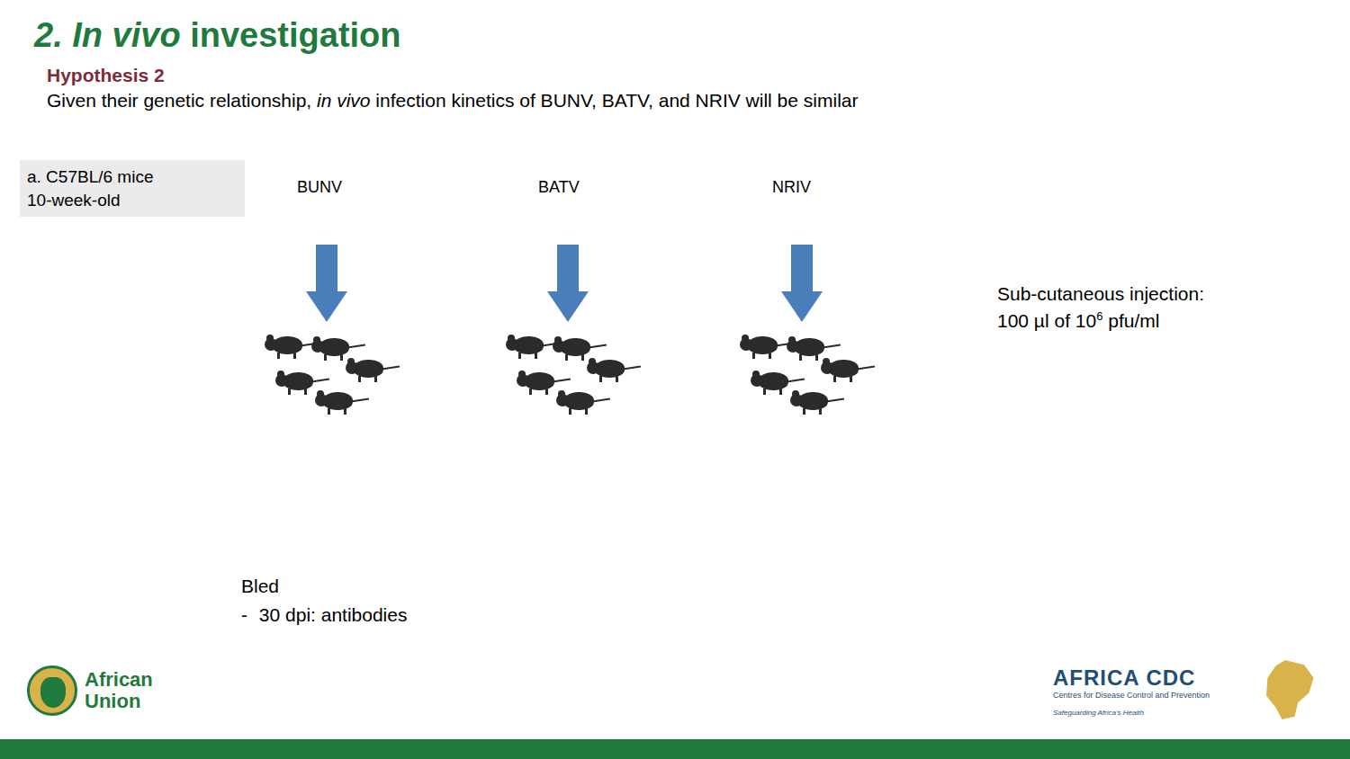2. In vivo investigation
Hypothesis 2
Given their genetic relationship, in vivo infection kinetics of BUNV, BATV, and NRIV will be similar
a. C57BL/6 mice
10-week-old
BUNV
BATV
NRIV
Sub-cutaneous injection:
100 µl of 106 pfu/ml
Bled
- 30 dpi: antibodies
African
Union
AFRICA CDC
Centres for Disease Control and Prevention
Safeguarding Africa's Health